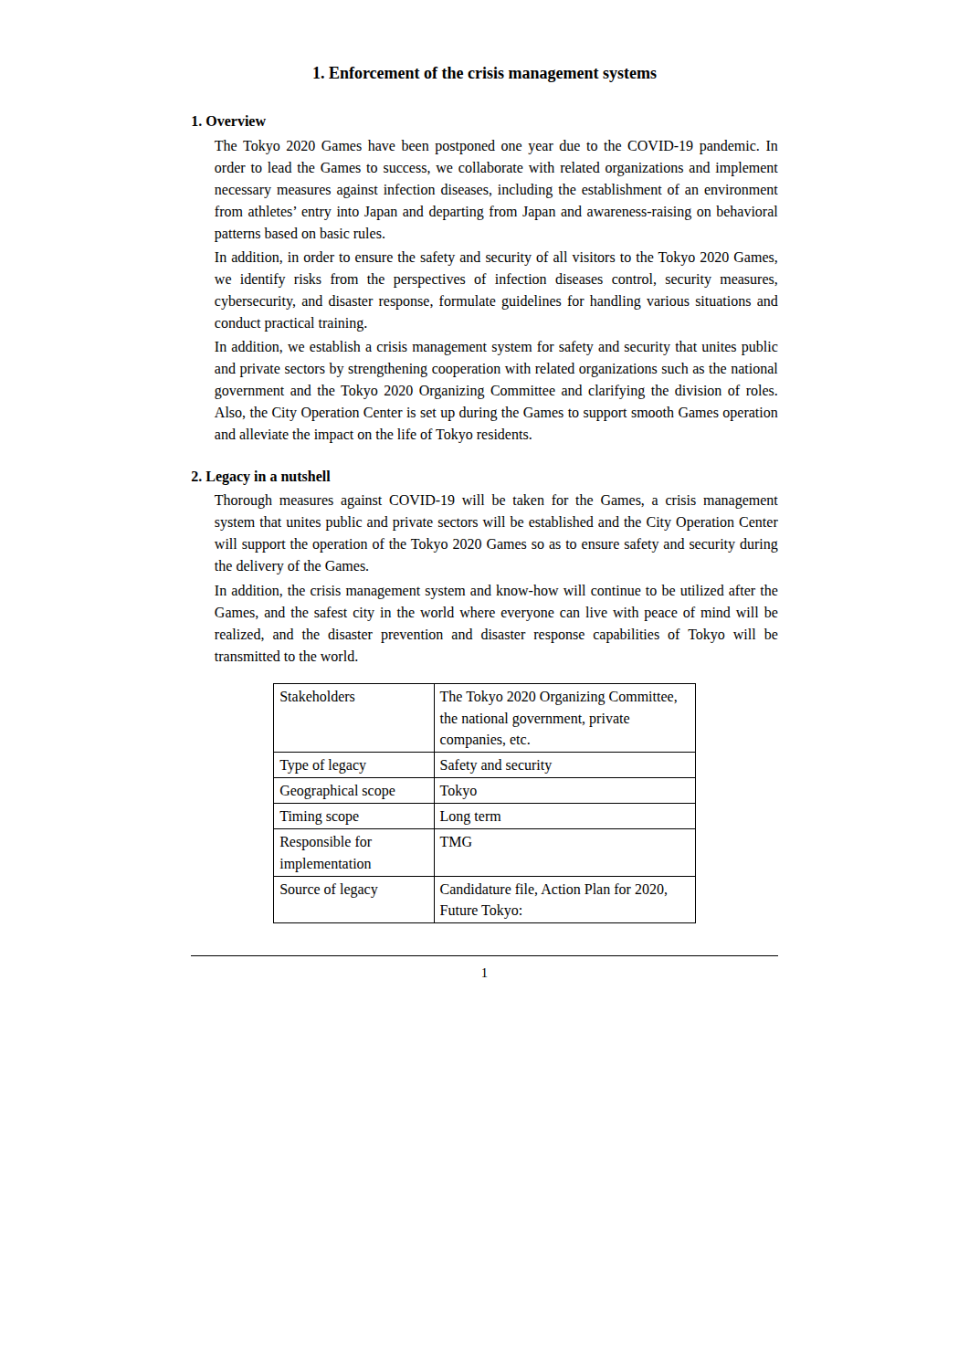1. Enforcement of the crisis management systems
1. Overview
The Tokyo 2020 Games have been postponed one year due to the COVID-19 pandemic. In order to lead the Games to success, we collaborate with related organizations and implement necessary measures against infection diseases, including the establishment of an environment from athletes’ entry into Japan and departing from Japan and awareness-raising on behavioral patterns based on basic rules.
In addition, in order to ensure the safety and security of all visitors to the Tokyo 2020 Games, we identify risks from the perspectives of infection diseases control, security measures, cybersecurity, and disaster response, formulate guidelines for handling various situations and conduct practical training.
In addition, we establish a crisis management system for safety and security that unites public and private sectors by strengthening cooperation with related organizations such as the national government and the Tokyo 2020 Organizing Committee and clarifying the division of roles. Also, the City Operation Center is set up during the Games to support smooth Games operation and alleviate the impact on the life of Tokyo residents.
2. Legacy in a nutshell
Thorough measures against COVID-19 will be taken for the Games, a crisis management system that unites public and private sectors will be established and the City Operation Center will support the operation of the Tokyo 2020 Games so as to ensure safety and security during the delivery of the Games.
In addition, the crisis management system and know-how will continue to be utilized after the Games, and the safest city in the world where everyone can live with peace of mind will be realized, and the disaster prevention and disaster response capabilities of Tokyo will be transmitted to the world.
| Stakeholders | The Tokyo 2020 Organizing Committee, the national government, private companies, etc. |
| Type of legacy | Safety and security |
| Geographical scope | Tokyo |
| Timing scope | Long term |
| Responsible for implementation | TMG |
| Source of legacy | Candidature file, Action Plan for 2020, Future Tokyo: |
1